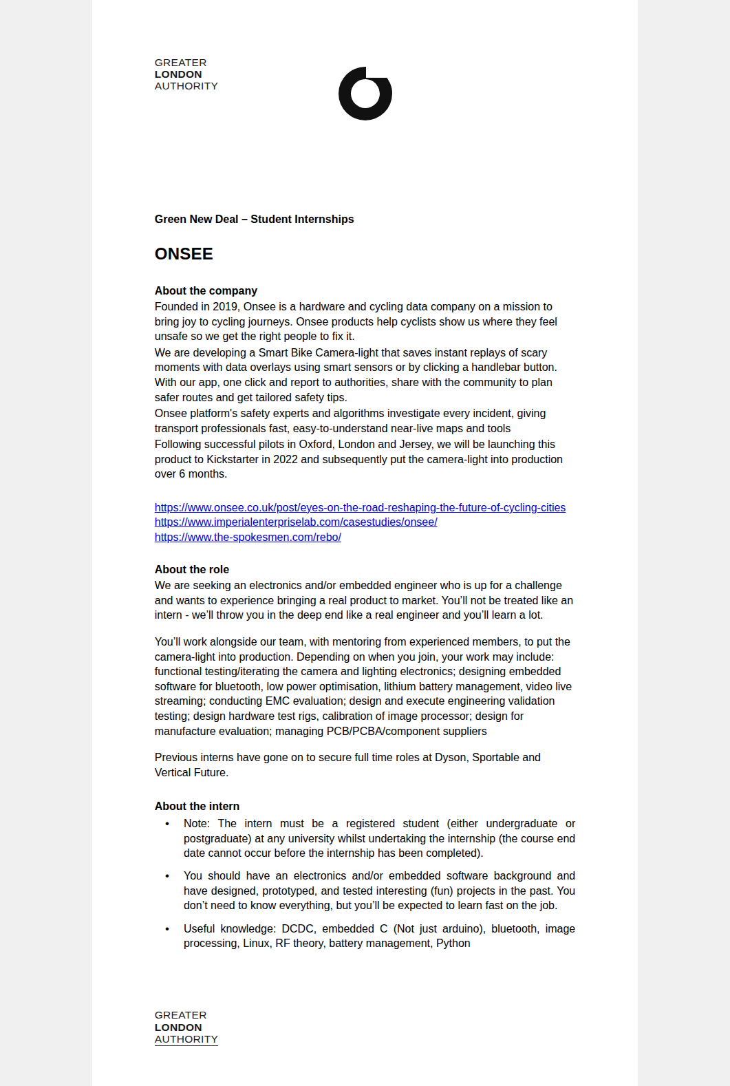Greater
London
Authority
Green New Deal – Student Internships
ONSEE
About the company
Founded in 2019, Onsee is a hardware and cycling data company on a mission to bring joy to cycling journeys. Onsee products help cyclists show us where they feel unsafe so we get the right people to fix it.
We are developing a Smart Bike Camera-light that saves instant replays of scary moments with data overlays using smart sensors or by clicking a handlebar button. With our app, one click and report to authorities, share with the community to plan safer routes and get tailored safety tips.
Onsee platform's safety experts and algorithms investigate every incident, giving transport professionals fast, easy-to-understand near-live maps and tools
Following successful pilots in Oxford, London and Jersey, we will be launching this product to Kickstarter in 2022 and subsequently put the camera-light into production over 6 months.
https://www.onsee.co.uk/post/eyes-on-the-road-reshaping-the-future-of-cycling-cities
https://www.imperialenterpriselab.com/casestudies/onsee/
https://www.the-spokesmen.com/rebo/
About the role
We are seeking an electronics and/or embedded engineer who is up for a challenge and wants to experience bringing a real product to market. You’ll not be treated like an intern - we’ll throw you in the deep end like a real engineer and you’ll learn a lot.
You’ll work alongside our team, with mentoring from experienced members, to put the camera-light into production. Depending on when you join, your work may include: functional testing/iterating the camera and lighting electronics; designing embedded software for bluetooth, low power optimisation, lithium battery management, video live streaming; conducting EMC evaluation; design and execute engineering validation testing; design hardware test rigs, calibration of image processor; design for manufacture evaluation; managing PCB/PCBA/component suppliers
Previous interns have gone on to secure full time roles at Dyson, Sportable and Vertical Future.
About the intern
Note: The intern must be a registered student (either undergraduate or postgraduate) at any university whilst undertaking the internship (the course end date cannot occur before the internship has been completed).
You should have an electronics and/or embedded software background and have designed, prototyped, and tested interesting (fun) projects in the past. You don’t need to know everything, but you’ll be expected to learn fast on the job.
Useful knowledge: DCDC, embedded C (Not just arduino), bluetooth, image processing, Linux, RF theory, battery management, Python
Greater
London
Authority